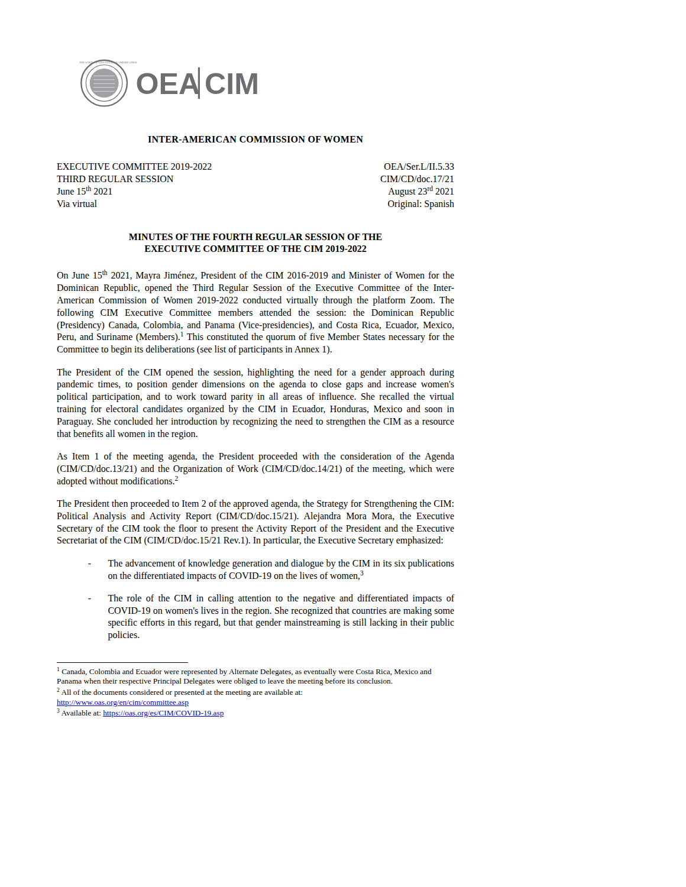ORGANIZACIÓN DE LOS ESTADOS AMERICANOS OEA CIM
INTER-AMERICAN COMMISSION OF WOMEN
| EXECUTIVE COMMITTEE 2019-2022 | OEA/Ser.L/II.5.33 |
| THIRD REGULAR SESSION | CIM/CD/doc.17/21 |
| June 15 th 2021 | August 23 rd 2021 |
| Via virtual | Original: Spanish |
MINUTES OF THE FOURTH REGULAR SESSION OF THE
EXECUTIVE COMMITTEE OF THE CIM 2019-2022
On June 15th 2021, Mayra Jiménez, President of the CIM 2016-2019 and Minister of Women for the Dominican Republic, opened the Third Regular Session of the Executive Committee of the Inter-American Commission of Women 2019-2022 conducted virtually through the platform Zoom. The following CIM Executive Committee members attended the session: the Dominican Republic (Presidency) Canada, Colombia, and Panama (Vice-presidencies), and Costa Rica, Ecuador, Mexico, Peru, and Suriname (Members).1 This constituted the quorum of five Member States necessary for the Committee to begin its deliberations (see list of participants in Annex 1).
The President of the CIM opened the session, highlighting the need for a gender approach during pandemic times, to position gender dimensions on the agenda to close gaps and increase women's political participation, and to work toward parity in all areas of influence. She recalled the virtual training for electoral candidates organized by the CIM in Ecuador, Honduras, Mexico and soon in Paraguay. She concluded her introduction by recognizing the need to strengthen the CIM as a resource that benefits all women in the region.
As Item 1 of the meeting agenda, the President proceeded with the consideration of the Agenda (CIM/CD/doc.13/21) and the Organization of Work (CIM/CD/doc.14/21) of the meeting, which were adopted without modifications.2
The President then proceeded to Item 2 of the approved agenda, the Strategy for Strengthening the CIM: Political Analysis and Activity Report (CIM/CD/doc.15/21). Alejandra Mora Mora, the Executive Secretary of the CIM took the floor to present the Activity Report of the President and the Executive Secretariat of the CIM (CIM/CD/doc.15/21 Rev.1). In particular, the Executive Secretary emphasized:
The advancement of knowledge generation and dialogue by the CIM in its six publications on the differentiated impacts of COVID-19 on the lives of women,3
The role of the CIM in calling attention to the negative and differentiated impacts of COVID-19 on women's lives in the region. She recognized that countries are making some specific efforts in this regard, but that gender mainstreaming is still lacking in their public policies.
1 Canada, Colombia and Ecuador were represented by Alternate Delegates, as eventually were Costa Rica, Mexico and Panama when their respective Principal Delegates were obliged to leave the meeting before its conclusion.
2 All of the documents considered or presented at the meeting are available at:
http://www.oas.org/en/cim/committee.asp
3 Available at: https://oas.org/es/CIM/COVID-19.asp